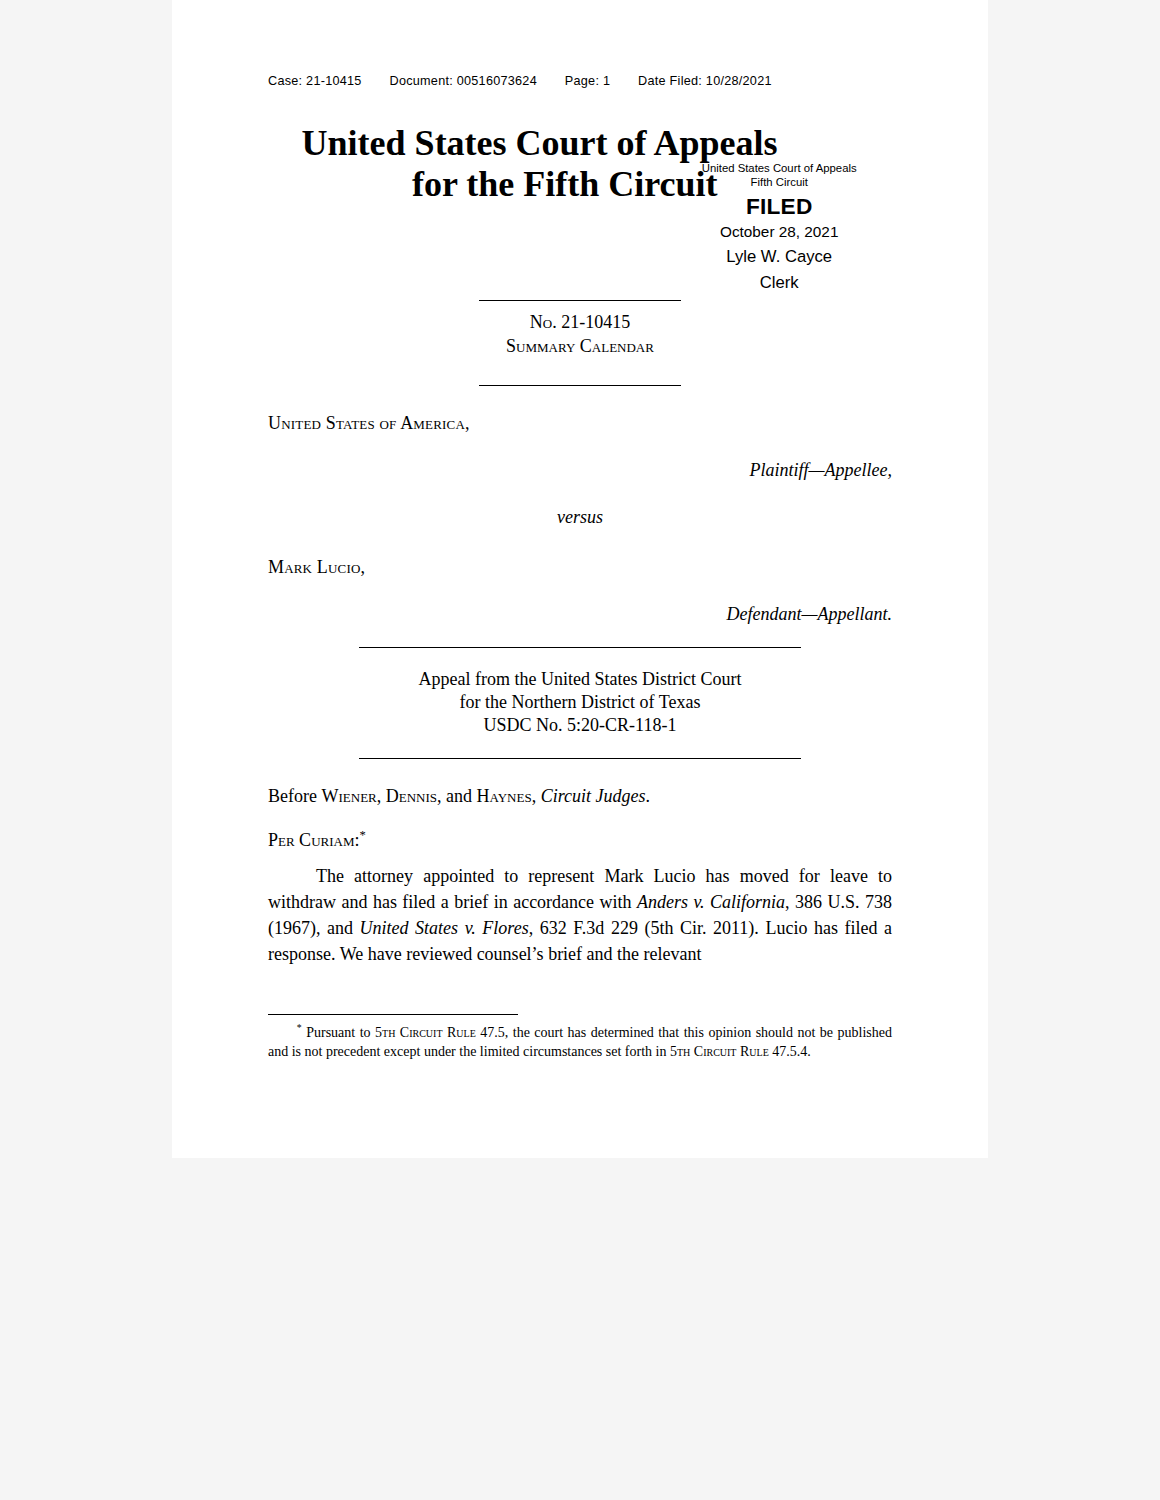Case: 21-10415 Document: 00516073624 Page: 1 Date Filed: 10/28/2021
United States Court of Appeals for the Fifth Circuit
United States Court of Appeals
Fifth Circuit
FILED
October 28, 2021
Lyle W. Cayce
Clerk
No. 21-10415
Summary Calendar
United States of America,
Plaintiff—Appellee,
versus
Mark Lucio,
Defendant—Appellant.
Appeal from the United States District Court
for the Northern District of Texas
USDC No. 5:20-CR-118-1
Before Wiener, Dennis, and Haynes, Circuit Judges.
Per Curiam:*
The attorney appointed to represent Mark Lucio has moved for leave to withdraw and has filed a brief in accordance with Anders v. California, 386 U.S. 738 (1967), and United States v. Flores, 632 F.3d 229 (5th Cir. 2011). Lucio has filed a response. We have reviewed counsel’s brief and the relevant
* Pursuant to 5th Circuit Rule 47.5, the court has determined that this opinion should not be published and is not precedent except under the limited circumstances set forth in 5th Circuit Rule 47.5.4.